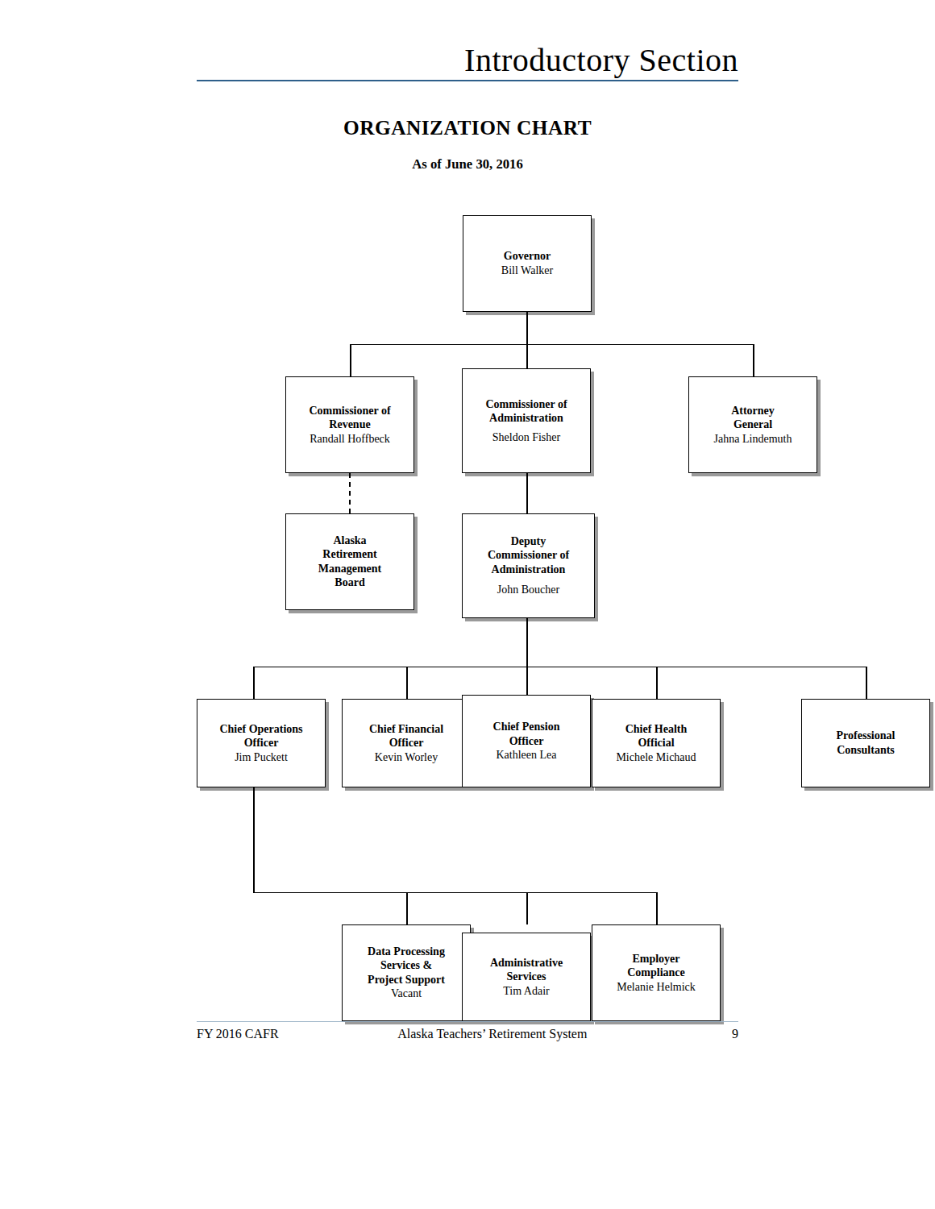Introductory Section
ORGANIZATION CHART
As of June 30, 2016
Governor Bill Walker
Commissioner of Revenue Randall Hoffbeck
Commissioner of Administration Sheldon Fisher
Attorney General Jahna Lindemuth
Alaska Retirement Management Board
Deputy Commissioner of Administration John Boucher
Chief Operations Officer Jim Puckett
Chief Financial Officer Kevin Worley
Chief Pension Officer Kathleen Lea
Chief Health Official Michele Michaud
Professional Consultants
Data Processing Services & Project Support Vacant
Administrative Services Tim Adair
Employer Compliance Melanie Helmick
FY 2016 CAFR
Alaska Teachers’ Retirement System
9